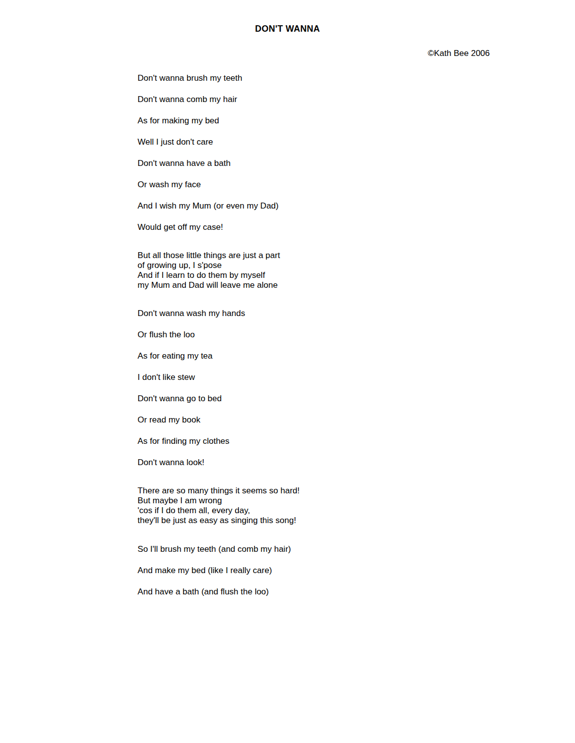DON'T WANNA
©Kath Bee 2006
Don't wanna brush my teeth
Don't wanna comb my hair
As for making my bed
Well I just don't care
Don't wanna have a bath
Or wash my face
And I wish my Mum (or even my Dad)
Would get off my case!
But all those little things are just a part
of growing up, I s'pose
And if I learn to do them by myself
my Mum and Dad will leave me alone
Don't wanna wash my hands
Or flush the loo
As for eating my tea
I don't like stew
Don't wanna go to bed
Or read my book
As for finding my clothes
Don't wanna look!
There are so many things it seems so hard!
But maybe I am wrong
'cos if I do them all, every day,
they'll be just as easy as singing this song!
So I'll brush my teeth (and comb my hair)
And make my bed (like I really care)
And have a bath (and flush the loo)